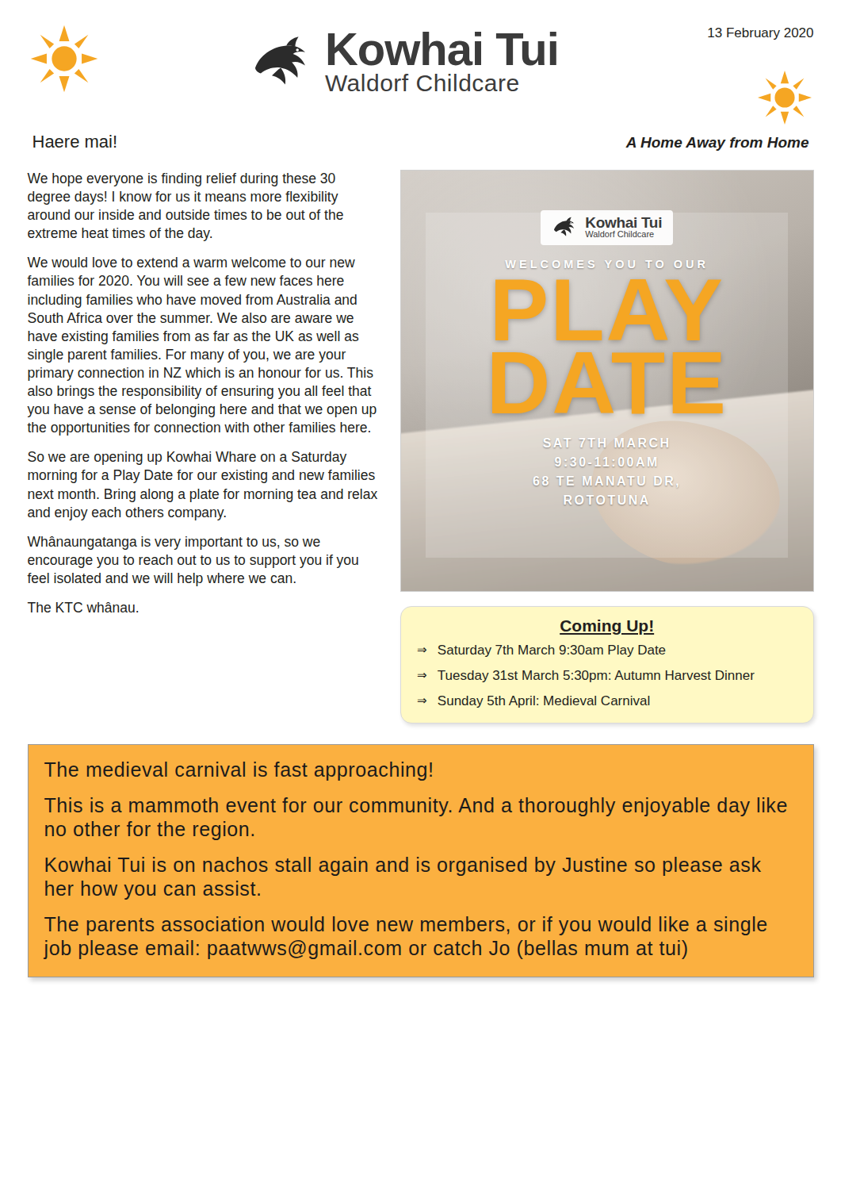Kowhai Tui
Waldorf Childcare
13 February 2020
Haere mai!
A Home Away from Home
We hope everyone is finding relief during these 30 degree days! I know for us it means more flexibility around our inside and outside times to be out of the extreme heat times of the day.
We would love to extend a warm welcome to our new families for 2020. You will see a few new faces here including families who have moved from Australia and South Africa over the summer. We also are aware we have existing families from as far as the UK as well as single parent families. For many of you, we are your primary connection in NZ which is an honour for us. This also brings the responsibility of ensuring you all feel that you have a sense of belonging here and that we open up the opportunities for connection with other families here.
So we are opening up Kowhai Whare on a Saturday morning for a Play Date for our existing and new families next month. Bring along a plate for morning tea and relax and enjoy each others company.
Whânaungatanga is very important to us, so we encourage you to reach out to us to support you if you feel isolated and we will help where we can.
The KTC whânau.
Kowhai Tui
Waldorf Childcare
WELCOMES YOU TO OUR
PLAY DATE
SAT 7TH MARCH
9:30-11:00AM
68 TE MANATU DR,
ROTOTUNA
Coming Up!
⇒Saturday 7th March 9:30am Play Date
⇒Tuesday 31st March 5:30pm: Autumn Harvest Dinner
⇒Sunday 5th April: Medieval Carnival
The medieval carnival is fast approaching!
This is a mammoth event for our community. And a thoroughly enjoyable day like no other for the region.
Kowhai Tui is on nachos stall again and is organised by Justine so please ask her how you can assist.
The parents association would love new members, or if you would like a single job please email: paatwws@gmail.com or catch Jo (bellas mum at tui)